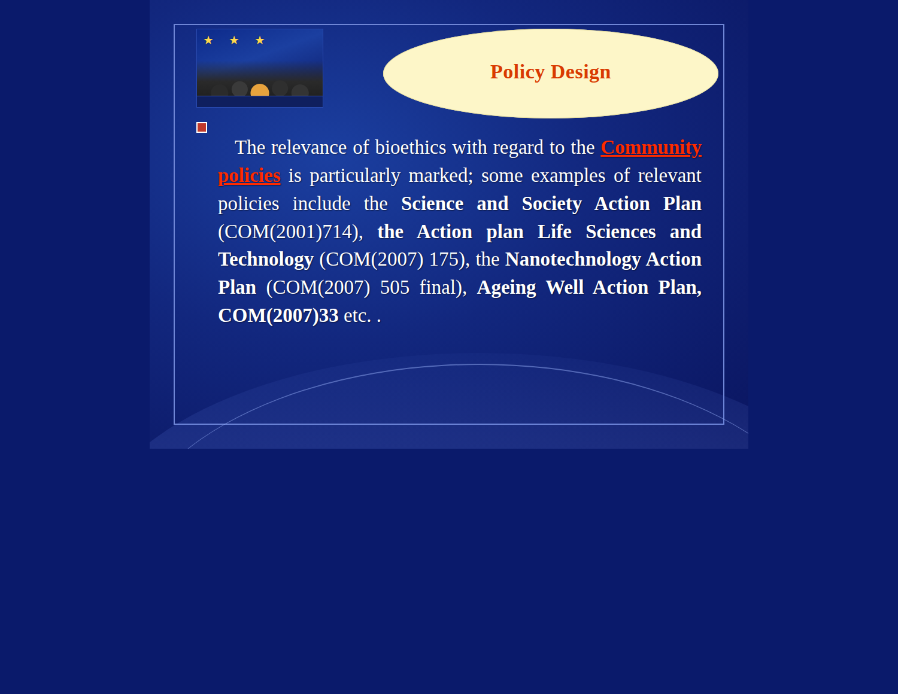★ ★ ★
Policy Design
The relevance of bioethics with regard to the Community policies is particularly marked; some examples of relevant policies include the Science and Society Action Plan (COM(2001)714), the Action plan Life Sciences and Technology (COM(2007) 175), the Nanotechnology Action Plan (COM(2007) 505 final), Ageing Well Action Plan, COM(2007)33 etc. .